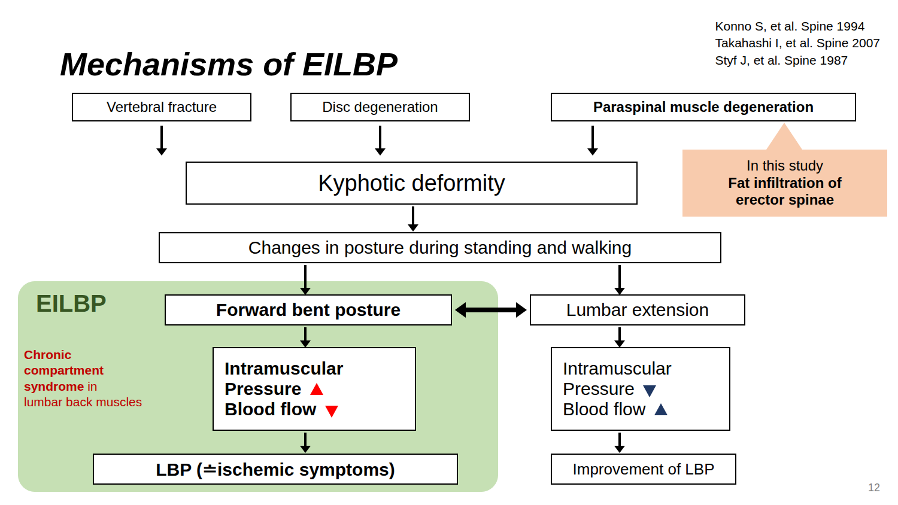Mechanisms of EILBP
Konno S, et al. Spine 1994
Takahashi I, et al. Spine 2007
Styf J, et al. Spine 1987
EILBP
Chronic
compartment
syndrome in
lumbar back muscles
Vertebral fracture
Disc degeneration
Paraspinal muscle degeneration
Kyphotic deformity
Changes in posture during standing and walking
Forward bent posture
Lumbar extension
Intramuscular
Pressure
Blood flow
Intramuscular
Pressure
Blood flow
LBP (≐ischemic symptoms)
Improvement of LBP
In this study
Fat infiltration of
erector spinae
12